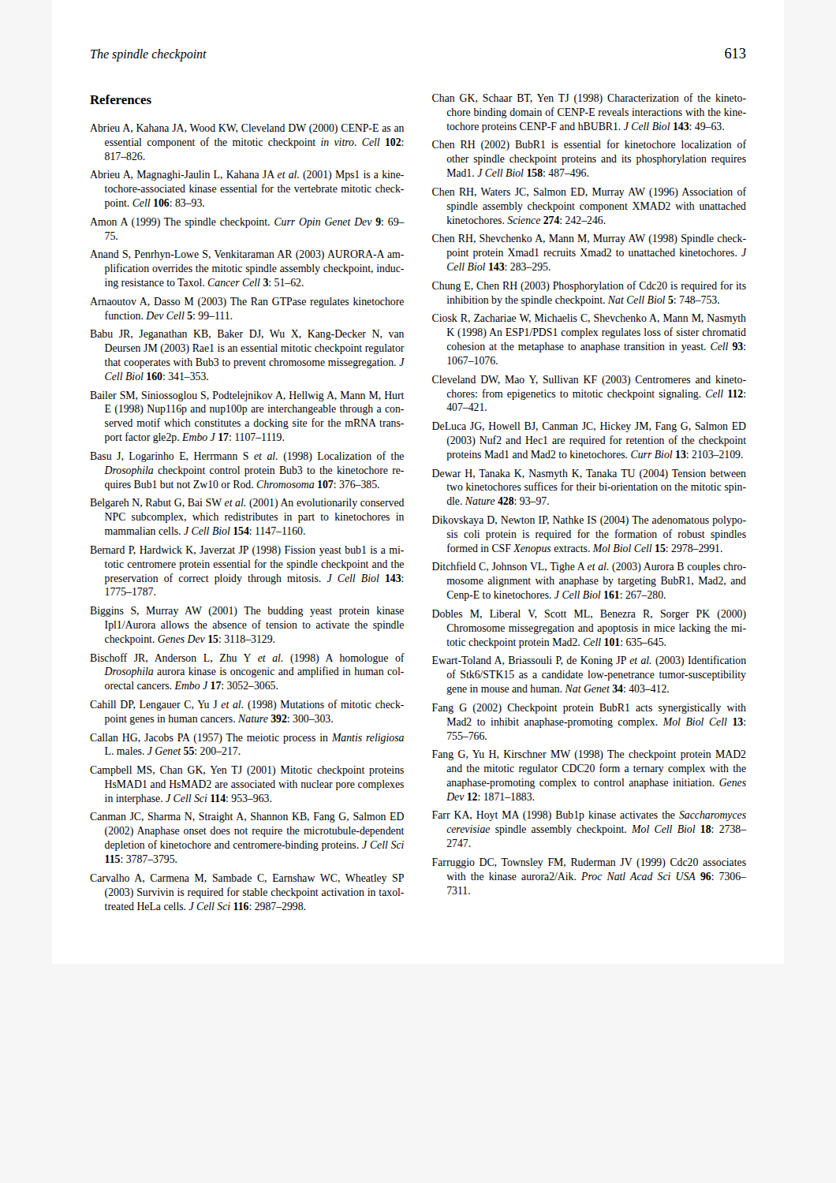The spindle checkpoint 613
References
Abrieu A, Kahana JA, Wood KW, Cleveland DW (2000) CENP-E as an essential component of the mitotic checkpoint in vitro. Cell 102: 817–826.
Abrieu A, Magnaghi-Jaulin L, Kahana JA et al. (2001) Mps1 is a kinetochore-associated kinase essential for the vertebrate mitotic checkpoint. Cell 106: 83–93.
Amon A (1999) The spindle checkpoint. Curr Opin Genet Dev 9: 69–75.
Anand S, Penrhyn-Lowe S, Venkitaraman AR (2003) AURORA-A amplification overrides the mitotic spindle assembly checkpoint, inducing resistance to Taxol. Cancer Cell 3: 51–62.
Arnaoutov A, Dasso M (2003) The Ran GTPase regulates kinetochore function. Dev Cell 5: 99–111.
Babu JR, Jeganathan KB, Baker DJ, Wu X, Kang-Decker N, van Deursen JM (2003) Rae1 is an essential mitotic checkpoint regulator that cooperates with Bub3 to prevent chromosome missegregation. J Cell Biol 160: 341–353.
Bailer SM, Siniossoglou S, Podtelejnikov A, Hellwig A, Mann M, Hurt E (1998) Nup116p and nup100p are interchangeable through a conserved motif which constitutes a docking site for the mRNA transport factor gle2p. Embo J 17: 1107–1119.
Basu J, Logarinho E, Herrmann S et al. (1998) Localization of the Drosophila checkpoint control protein Bub3 to the kinetochore requires Bub1 but not Zw10 or Rod. Chromosoma 107: 376–385.
Belgareh N, Rabut G, Bai SW et al. (2001) An evolutionarily conserved NPC subcomplex, which redistributes in part to kinetochores in mammalian cells. J Cell Biol 154: 1147–1160.
Bernard P, Hardwick K, Javerzat JP (1998) Fission yeast bub1 is a mitotic centromere protein essential for the spindle checkpoint and the preservation of correct ploidy through mitosis. J Cell Biol 143: 1775–1787.
Biggins S, Murray AW (2001) The budding yeast protein kinase Ipl1/Aurora allows the absence of tension to activate the spindle checkpoint. Genes Dev 15: 3118–3129.
Bischoff JR, Anderson L, Zhu Y et al. (1998) A homologue of Drosophila aurora kinase is oncogenic and amplified in human colorectal cancers. Embo J 17: 3052–3065.
Cahill DP, Lengauer C, Yu J et al. (1998) Mutations of mitotic checkpoint genes in human cancers. Nature 392: 300–303.
Callan HG, Jacobs PA (1957) The meiotic process in Mantis religiosa L. males. J Genet 55: 200–217.
Campbell MS, Chan GK, Yen TJ (2001) Mitotic checkpoint proteins HsMAD1 and HsMAD2 are associated with nuclear pore complexes in interphase. J Cell Sci 114: 953–963.
Canman JC, Sharma N, Straight A, Shannon KB, Fang G, Salmon ED (2002) Anaphase onset does not require the microtubule-dependent depletion of kinetochore and centromere-binding proteins. J Cell Sci 115: 3787–3795.
Carvalho A, Carmena M, Sambade C, Earnshaw WC, Wheatley SP (2003) Survivin is required for stable checkpoint activation in taxol-treated HeLa cells. J Cell Sci 116: 2987–2998.
Chan GK, Schaar BT, Yen TJ (1998) Characterization of the kinetochore binding domain of CENP-E reveals interactions with the kinetochore proteins CENP-F and hBUBR1. J Cell Biol 143: 49–63.
Chen RH (2002) BubR1 is essential for kinetochore localization of other spindle checkpoint proteins and its phosphorylation requires Mad1. J Cell Biol 158: 487–496.
Chen RH, Waters JC, Salmon ED, Murray AW (1996) Association of spindle assembly checkpoint component XMAD2 with unattached kinetochores. Science 274: 242–246.
Chen RH, Shevchenko A, Mann M, Murray AW (1998) Spindle checkpoint protein Xmad1 recruits Xmad2 to unattached kinetochores. J Cell Biol 143: 283–295.
Chung E, Chen RH (2003) Phosphorylation of Cdc20 is required for its inhibition by the spindle checkpoint. Nat Cell Biol 5: 748–753.
Ciosk R, Zachariae W, Michaelis C, Shevchenko A, Mann M, Nasmyth K (1998) An ESP1/PDS1 complex regulates loss of sister chromatid cohesion at the metaphase to anaphase transition in yeast. Cell 93: 1067–1076.
Cleveland DW, Mao Y, Sullivan KF (2003) Centromeres and kinetochores: from epigenetics to mitotic checkpoint signaling. Cell 112: 407–421.
DeLuca JG, Howell BJ, Canman JC, Hickey JM, Fang G, Salmon ED (2003) Nuf2 and Hec1 are required for retention of the checkpoint proteins Mad1 and Mad2 to kinetochores. Curr Biol 13: 2103–2109.
Dewar H, Tanaka K, Nasmyth K, Tanaka TU (2004) Tension between two kinetochores suffices for their bi-orientation on the mitotic spindle. Nature 428: 93–97.
Dikovskaya D, Newton IP, Nathke IS (2004) The adenomatous polyposis coli protein is required for the formation of robust spindles formed in CSF Xenopus extracts. Mol Biol Cell 15: 2978–2991.
Ditchfield C, Johnson VL, Tighe A et al. (2003) Aurora B couples chromosome alignment with anaphase by targeting BubR1, Mad2, and Cenp-E to kinetochores. J Cell Biol 161: 267–280.
Dobles M, Liberal V, Scott ML, Benezra R, Sorger PK (2000) Chromosome missegregation and apoptosis in mice lacking the mitotic checkpoint protein Mad2. Cell 101: 635–645.
Ewart-Toland A, Briassouli P, de Koning JP et al. (2003) Identification of Stk6/STK15 as a candidate low-penetrance tumor-susceptibility gene in mouse and human. Nat Genet 34: 403–412.
Fang G (2002) Checkpoint protein BubR1 acts synergistically with Mad2 to inhibit anaphase-promoting complex. Mol Biol Cell 13: 755–766.
Fang G, Yu H, Kirschner MW (1998) The checkpoint protein MAD2 and the mitotic regulator CDC20 form a ternary complex with the anaphase-promoting complex to control anaphase initiation. Genes Dev 12: 1871–1883.
Farr KA, Hoyt MA (1998) Bub1p kinase activates the Saccharomyces cerevisiae spindle assembly checkpoint. Mol Cell Biol 18: 2738–2747.
Farruggio DC, Townsley FM, Ruderman JV (1999) Cdc20 associates with the kinase aurora2/Aik. Proc Natl Acad Sci USA 96: 7306–7311.